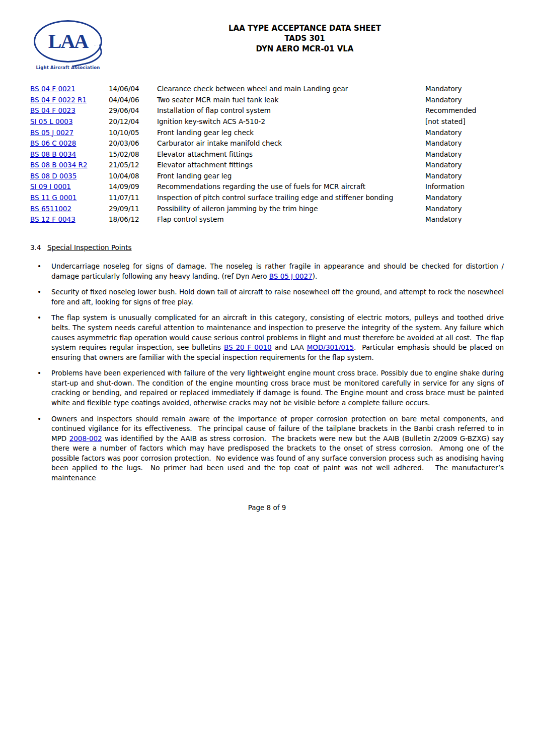LAA
Light Aircraft Association
LAA TYPE ACCEPTANCE DATA SHEET
TADS 301
DYN AERO MCR-01 VLA
| BS 04 F 0021 | 14/06/04 | Clearance check between wheel and main Landing gear | Mandatory |
| BS 04 F 0022 R1 | 04/04/06 | Two seater MCR main fuel tank leak | Mandatory |
| BS 04 F 0023 | 29/06/04 | Installation of flap control system | Recommended |
| SI 05 L 0003 | 20/12/04 | Ignition key-switch ACS A-510-2 | [not stated] |
| BS 05 J 0027 | 10/10/05 | Front landing gear leg check | Mandatory |
| BS 06 C 0028 | 20/03/06 | Carburator air intake manifold check | Mandatory |
| BS 08 B 0034 | 15/02/08 | Elevator attachment fittings | Mandatory |
| BS 08 B 0034 R2 | 21/05/12 | Elevator attachment fittings | Mandatory |
| BS 08 D 0035 | 10/04/08 | Front landing gear leg | Mandatory |
| SI 09 I 0001 | 14/09/09 | Recommendations regarding the use of fuels for MCR aircraft | Information |
| BS 11 G 0001 | 11/07/11 | Inspection of pitch control surface trailing edge and stiffener bonding | Mandatory |
| BS 6511002 | 29/09/11 | Possibility of aileron jamming by the trim hinge | Mandatory |
| BS 12 F 0043 | 18/06/12 | Flap control system | Mandatory |
3.4 Special Inspection Points
Undercarriage noseleg for signs of damage. The noseleg is rather fragile in appearance and should be checked for distortion / damage particularly following any heavy landing. (ref Dyn Aero BS 05 J 0027).
Security of fixed noseleg lower bush. Hold down tail of aircraft to raise nosewheel off the ground, and attempt to rock the nosewheel fore and aft, looking for signs of free play.
The flap system is unusually complicated for an aircraft in this category, consisting of electric motors, pulleys and toothed drive belts. The system needs careful attention to maintenance and inspection to preserve the integrity of the system. Any failure which causes asymmetric flap operation would cause serious control problems in flight and must therefore be avoided at all cost. The flap system requires regular inspection, see bulletins BS 20 F 0010 and LAA MOD/301/015. Particular emphasis should be placed on ensuring that owners are familiar with the special inspection requirements for the flap system.
Problems have been experienced with failure of the very lightweight engine mount cross brace. Possibly due to engine shake during start-up and shut-down. The condition of the engine mounting cross brace must be monitored carefully in service for any signs of cracking or bending, and repaired or replaced immediately if damage is found. The Engine mount and cross brace must be painted white and flexible type coatings avoided, otherwise cracks may not be visible before a complete failure occurs.
Owners and inspectors should remain aware of the importance of proper corrosion protection on bare metal components, and continued vigilance for its effectiveness. The principal cause of failure of the tailplane brackets in the Banbi crash referred to in MPD 2008-002 was identified by the AAIB as stress corrosion. The brackets were new but the AAIB (Bulletin 2/2009 G-BZXG) say there were a number of factors which may have predisposed the brackets to the onset of stress corrosion. Among one of the possible factors was poor corrosion protection. No evidence was found of any surface conversion process such as anodising having been applied to the lugs. No primer had been used and the top coat of paint was not well adhered. The manufacturer’s maintenance
Page 8 of 9